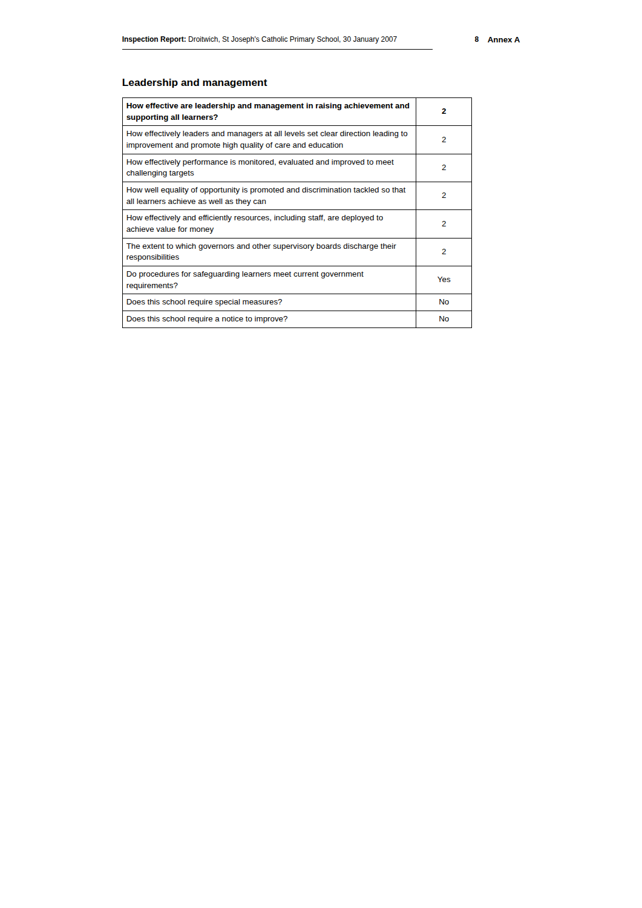Inspection Report: Droitwich, St Joseph's Catholic Primary School, 30 January 2007
8
Annex A
Leadership and management
| How effective are leadership and management in raising achievement and supporting all learners? | 2 |
| How effectively leaders and managers at all levels set clear direction leading to improvement and promote high quality of care and education | 2 |
| How effectively performance is monitored, evaluated and improved to meet challenging targets | 2 |
| How well equality of opportunity is promoted and discrimination tackled so that all learners achieve as well as they can | 2 |
| How effectively and efficiently resources, including staff, are deployed to achieve value for money | 2 |
| The extent to which governors and other supervisory boards discharge their responsibilities | 2 |
| Do procedures for safeguarding learners meet current government requirements? | Yes |
| Does this school require special measures? | No |
| Does this school require a notice to improve? | No |